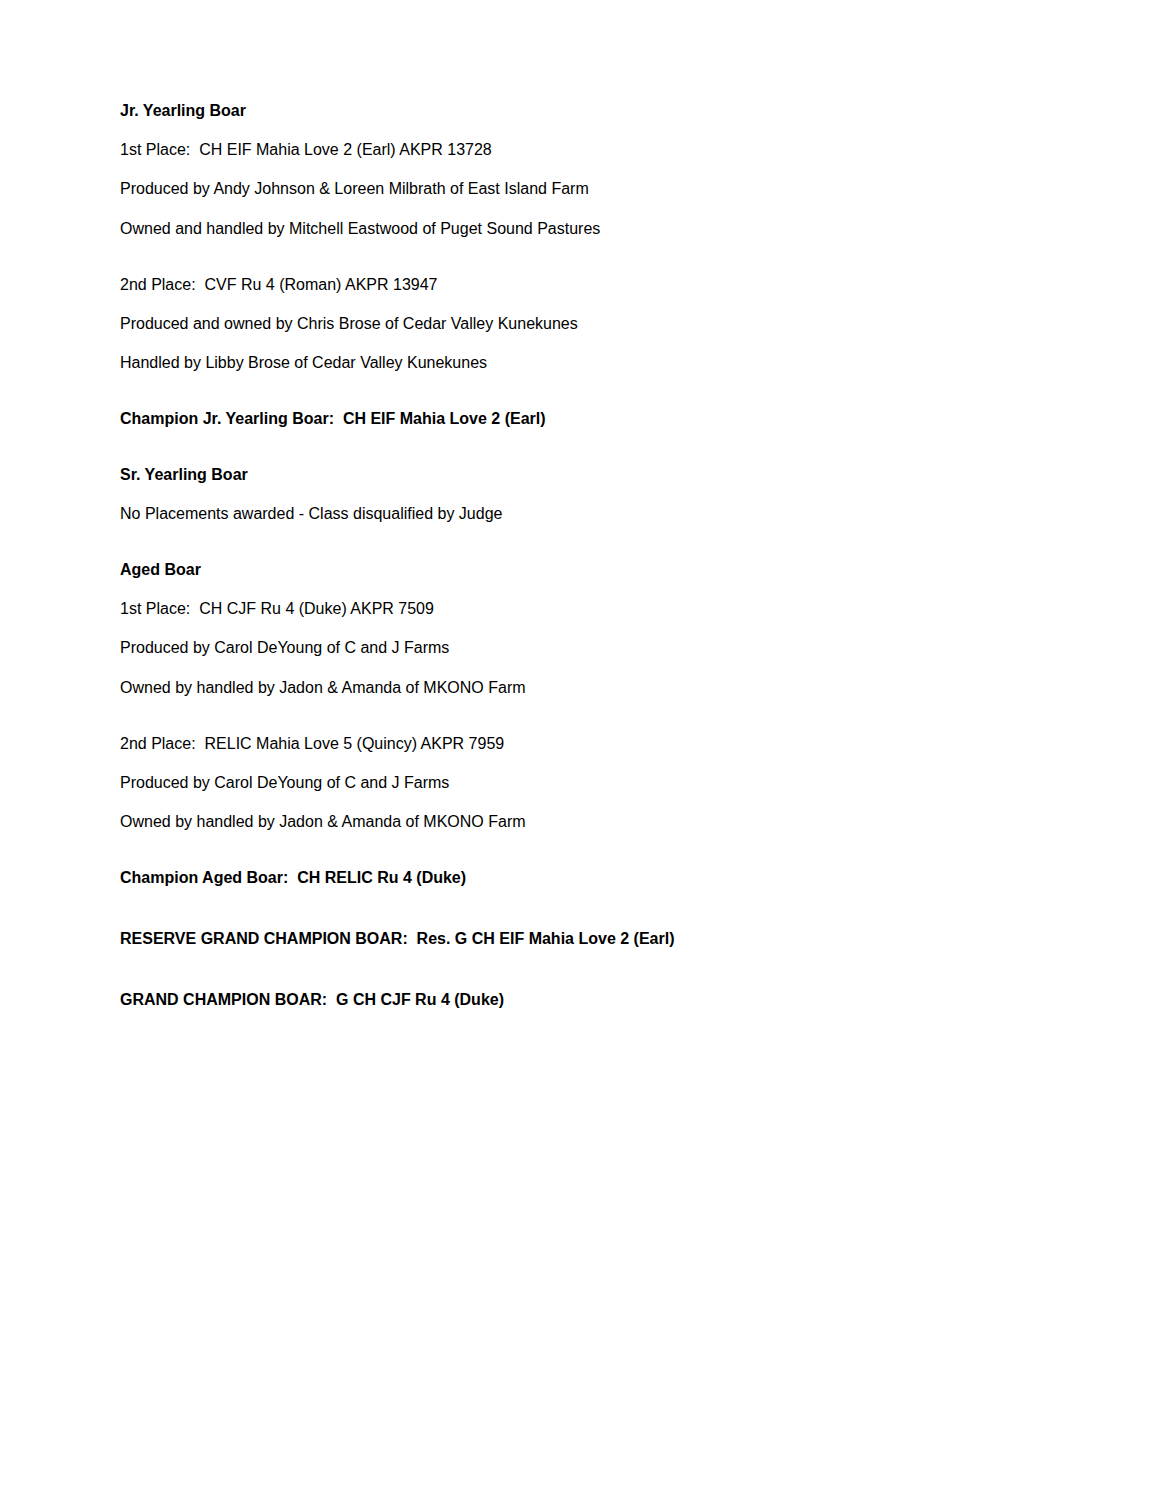Jr. Yearling Boar
1st Place: CH EIF Mahia Love 2 (Earl) AKPR 13728
Produced by Andy Johnson & Loreen Milbrath of East Island Farm
Owned and handled by Mitchell Eastwood of Puget Sound Pastures
2nd Place: CVF Ru 4 (Roman) AKPR 13947
Produced and owned by Chris Brose of Cedar Valley Kunekunes
Handled by Libby Brose of Cedar Valley Kunekunes
Champion Jr. Yearling Boar: CH EIF Mahia Love 2 (Earl)
Sr. Yearling Boar
No Placements awarded - Class disqualified by Judge
Aged Boar
1st Place: CH CJF Ru 4 (Duke) AKPR 7509
Produced by Carol DeYoung of C and J Farms
Owned by handled by Jadon & Amanda of MKONO Farm
2nd Place: RELIC Mahia Love 5 (Quincy) AKPR 7959
Produced by Carol DeYoung of C and J Farms
Owned by handled by Jadon & Amanda of MKONO Farm
Champion Aged Boar: CH RELIC Ru 4 (Duke)
RESERVE GRAND CHAMPION BOAR: Res. G CH EIF Mahia Love 2 (Earl)
GRAND CHAMPION BOAR: G CH CJF Ru 4 (Duke)